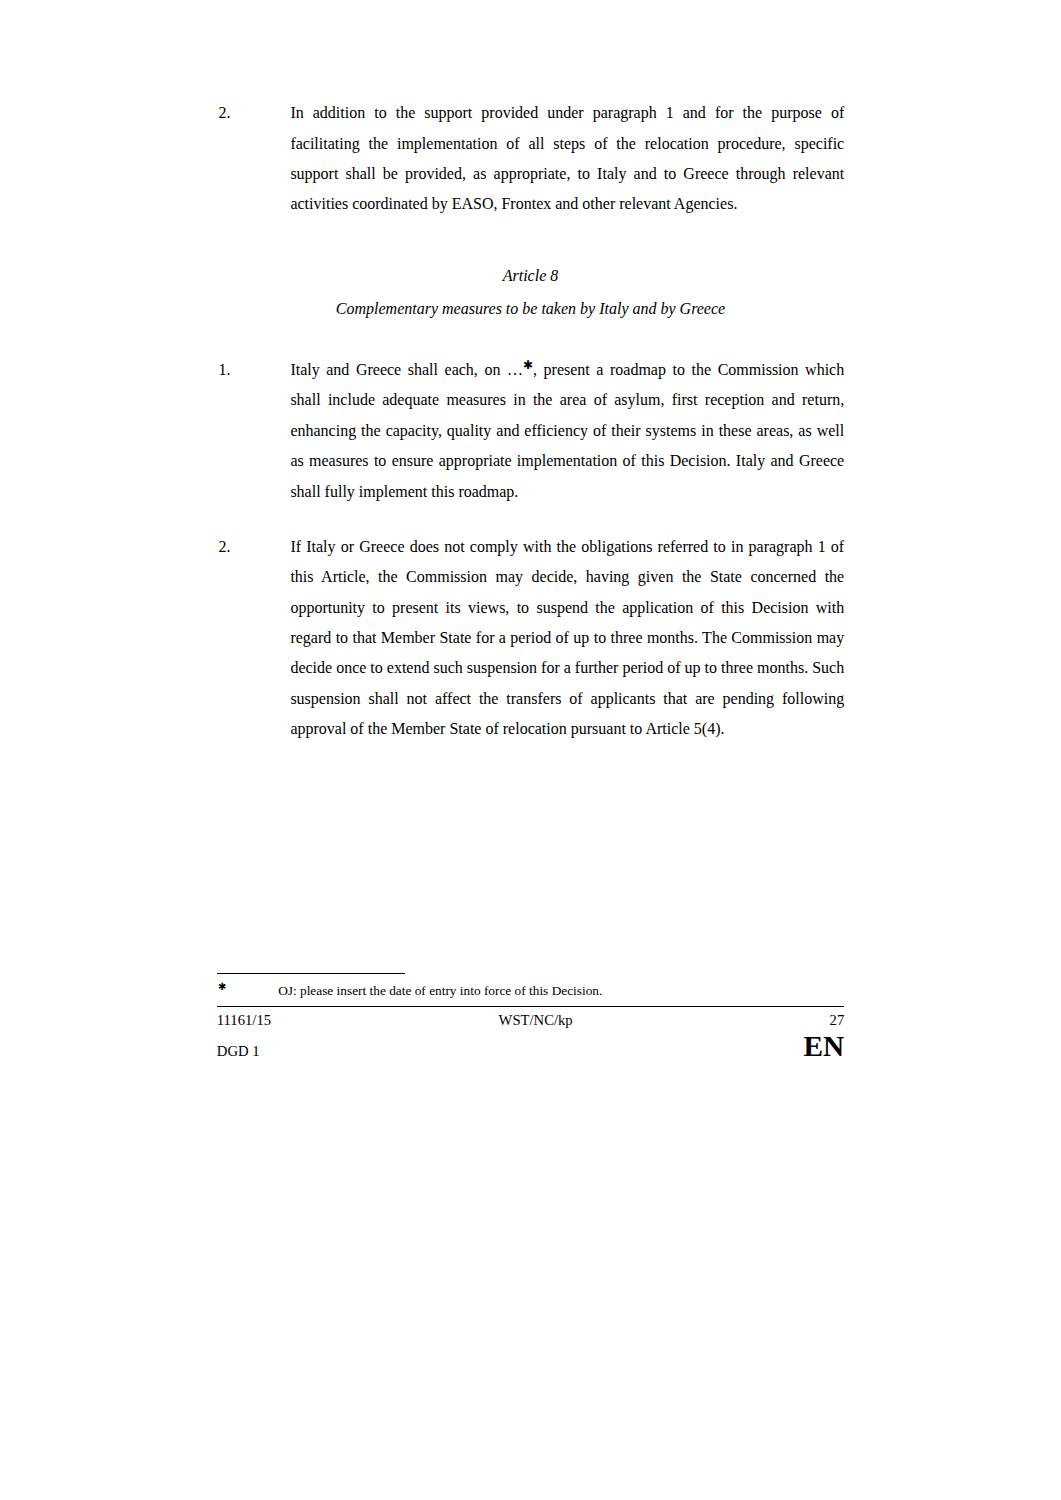2.
In addition to the support provided under paragraph 1 and for the purpose of facilitating the implementation of all steps of the relocation procedure, specific support shall be provided, as appropriate, to Italy and to Greece through relevant activities coordinated by EASO, Frontex and other relevant Agencies.
Article 8
Complementary measures to be taken by Italy and by Greece
1.
Italy and Greece shall each, on …✱, present a roadmap to the Commission which shall include adequate measures in the area of asylum, first reception and return, enhancing the capacity, quality and efficiency of their systems in these areas, as well as measures to ensure appropriate implementation of this Decision. Italy and Greece shall fully implement this roadmap.
2.
If Italy or Greece does not comply with the obligations referred to in paragraph 1 of this Article, the Commission may decide, having given the State concerned the opportunity to present its views, to suspend the application of this Decision with regard to that Member State for a period of up to three months. The Commission may decide once to extend such suspension for a further period of up to three months. Such suspension shall not affect the transfers of applicants that are pending following approval of the Member State of relocation pursuant to Article 5(4).
✱
OJ: please insert the date of entry into force of this Decision.
11161/15
WST/NC/kp
27
DGD 1
EN